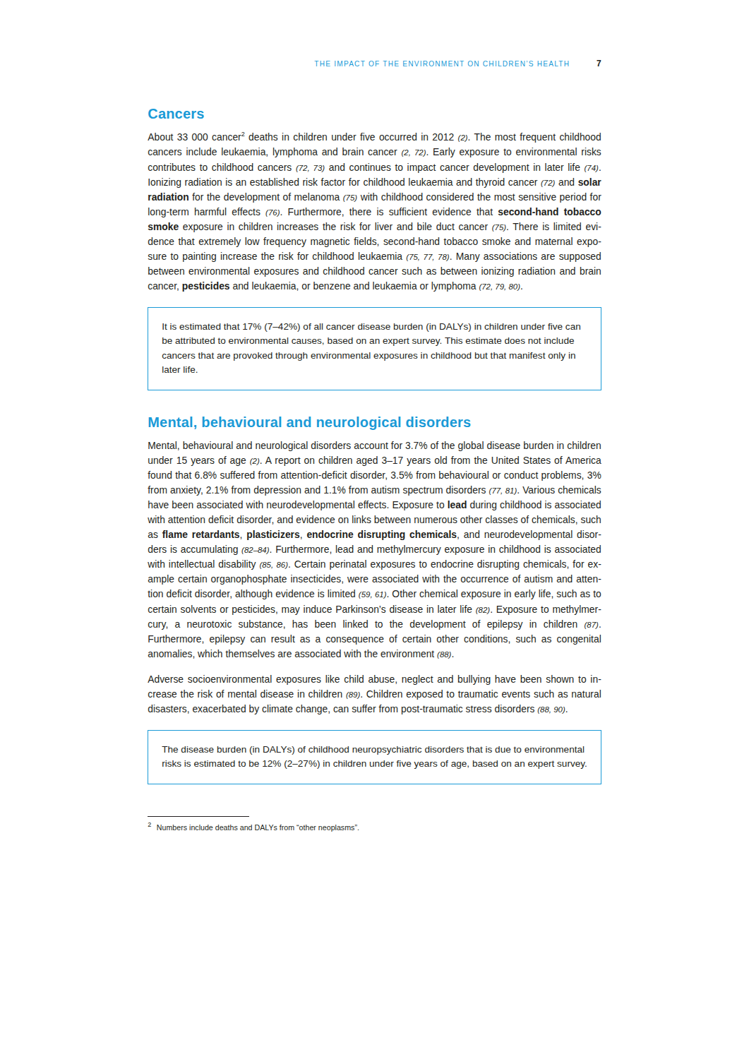The impact of the environment on children’s health 7
Cancers
About 33 000 cancer2 deaths in children under five occurred in 2012 (2). The most frequent childhood cancers include leukaemia, lymphoma and brain cancer (2, 72). Early exposure to environmental risks contributes to childhood cancers (72, 73) and continues to impact cancer development in later life (74). Ionizing radiation is an established risk factor for childhood leukaemia and thyroid cancer (72) and solar radiation for the development of melanoma (75) with childhood considered the most sensitive period for long-term harmful effects (76). Furthermore, there is sufficient evidence that second-hand tobacco smoke exposure in children increases the risk for liver and bile duct cancer (75). There is limited evidence that extremely low frequency magnetic fields, second-hand tobacco smoke and maternal exposure to painting increase the risk for childhood leukaemia (75, 77, 78). Many associations are supposed between environmental exposures and childhood cancer such as between ionizing radiation and brain cancer, pesticides and leukaemia, or benzene and leukaemia or lymphoma (72, 79, 80).
It is estimated that 17% (7–42%) of all cancer disease burden (in DALYs) in children under five can be attributed to environmental causes, based on an expert survey. This estimate does not include cancers that are provoked through environmental exposures in childhood but that manifest only in later life.
Mental, behavioural and neurological disorders
Mental, behavioural and neurological disorders account for 3.7% of the global disease burden in children under 15 years of age (2). A report on children aged 3–17 years old from the United States of America found that 6.8% suffered from attention-deficit disorder, 3.5% from behavioural or conduct problems, 3% from anxiety, 2.1% from depression and 1.1% from autism spectrum disorders (77, 81). Various chemicals have been associated with neurodevelopmental effects. Exposure to lead during childhood is associated with attention deficit disorder, and evidence on links between numerous other classes of chemicals, such as flame retardants, plasticizers, endocrine disrupting chemicals, and neurodevelopmental disorders is accumulating (82–84). Furthermore, lead and methylmercury exposure in childhood is associated with intellectual disability (85, 86). Certain perinatal exposures to endocrine disrupting chemicals, for example certain organophosphate insecticides, were associated with the occurrence of autism and attention deficit disorder, although evidence is limited (59, 61). Other chemical exposure in early life, such as to certain solvents or pesticides, may induce Parkinson’s disease in later life (82). Exposure to methylmercury, a neurotoxic substance, has been linked to the development of epilepsy in children (87). Furthermore, epilepsy can result as a consequence of certain other conditions, such as congenital anomalies, which themselves are associated with the environment (88).
Adverse socioenvironmental exposures like child abuse, neglect and bullying have been shown to increase the risk of mental disease in children (89). Children exposed to traumatic events such as natural disasters, exacerbated by climate change, can suffer from post-traumatic stress disorders (88, 90).
The disease burden (in DALYs) of childhood neuropsychiatric disorders that is due to environmental risks is estimated to be 12% (2–27%) in children under five years of age, based on an expert survey.
2Numbers include deaths and DALYs from “other neoplasms”.